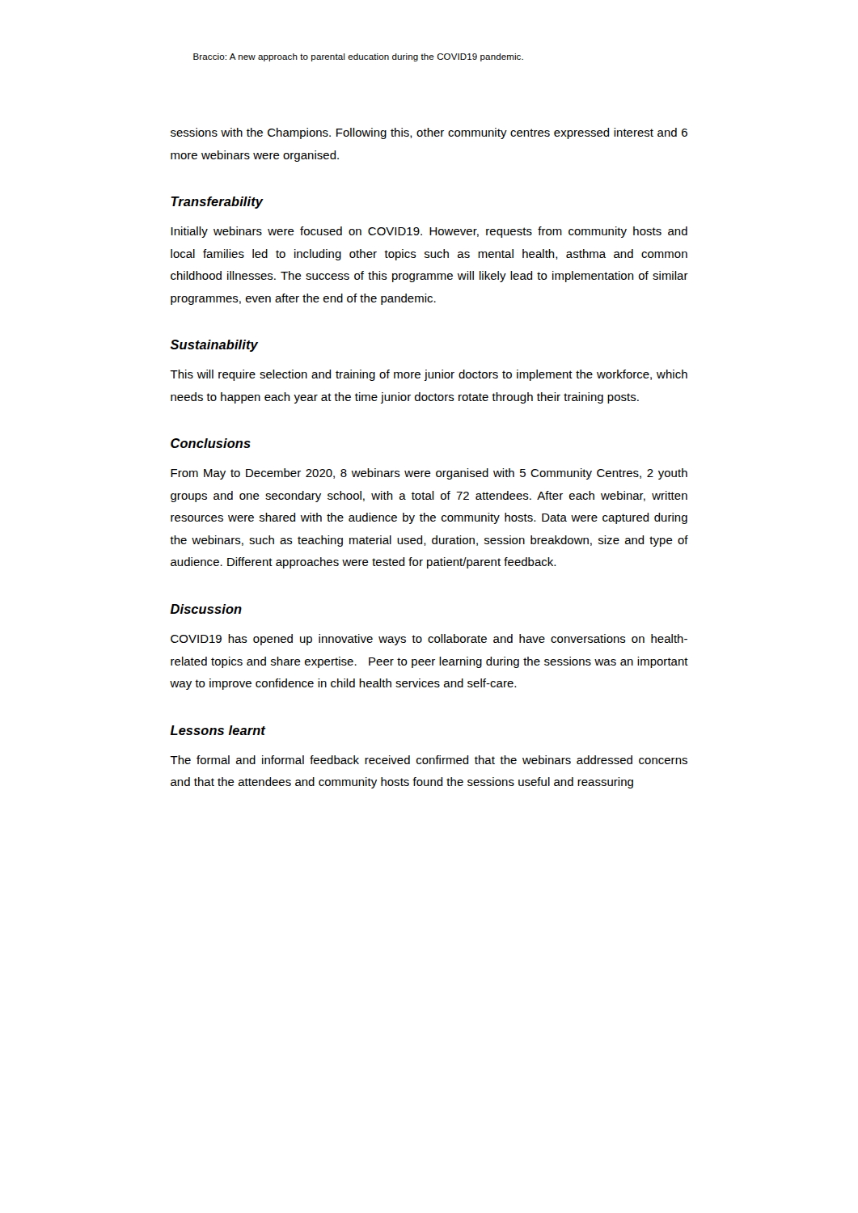Braccio: A new approach to parental education during the COVID19 pandemic.
sessions with the Champions. Following this, other community centres expressed interest and 6 more webinars were organised.
Transferability
Initially webinars were focused on COVID19. However, requests from community hosts and local families led to including other topics such as mental health, asthma and common childhood illnesses. The success of this programme will likely lead to implementation of similar programmes, even after the end of the pandemic.
Sustainability
This will require selection and training of more junior doctors to implement the workforce, which needs to happen each year at the time junior doctors rotate through their training posts.
Conclusions
From May to December 2020, 8 webinars were organised with 5 Community Centres, 2 youth groups and one secondary school, with a total of 72 attendees. After each webinar, written resources were shared with the audience by the community hosts. Data were captured during the webinars, such as teaching material used, duration, session breakdown, size and type of audience. Different approaches were tested for patient/parent feedback.
Discussion
COVID19 has opened up innovative ways to collaborate and have conversations on health-related topics and share expertise. Peer to peer learning during the sessions was an important way to improve confidence in child health services and self-care.
Lessons learnt
The formal and informal feedback received confirmed that the webinars addressed concerns and that the attendees and community hosts found the sessions useful and reassuring